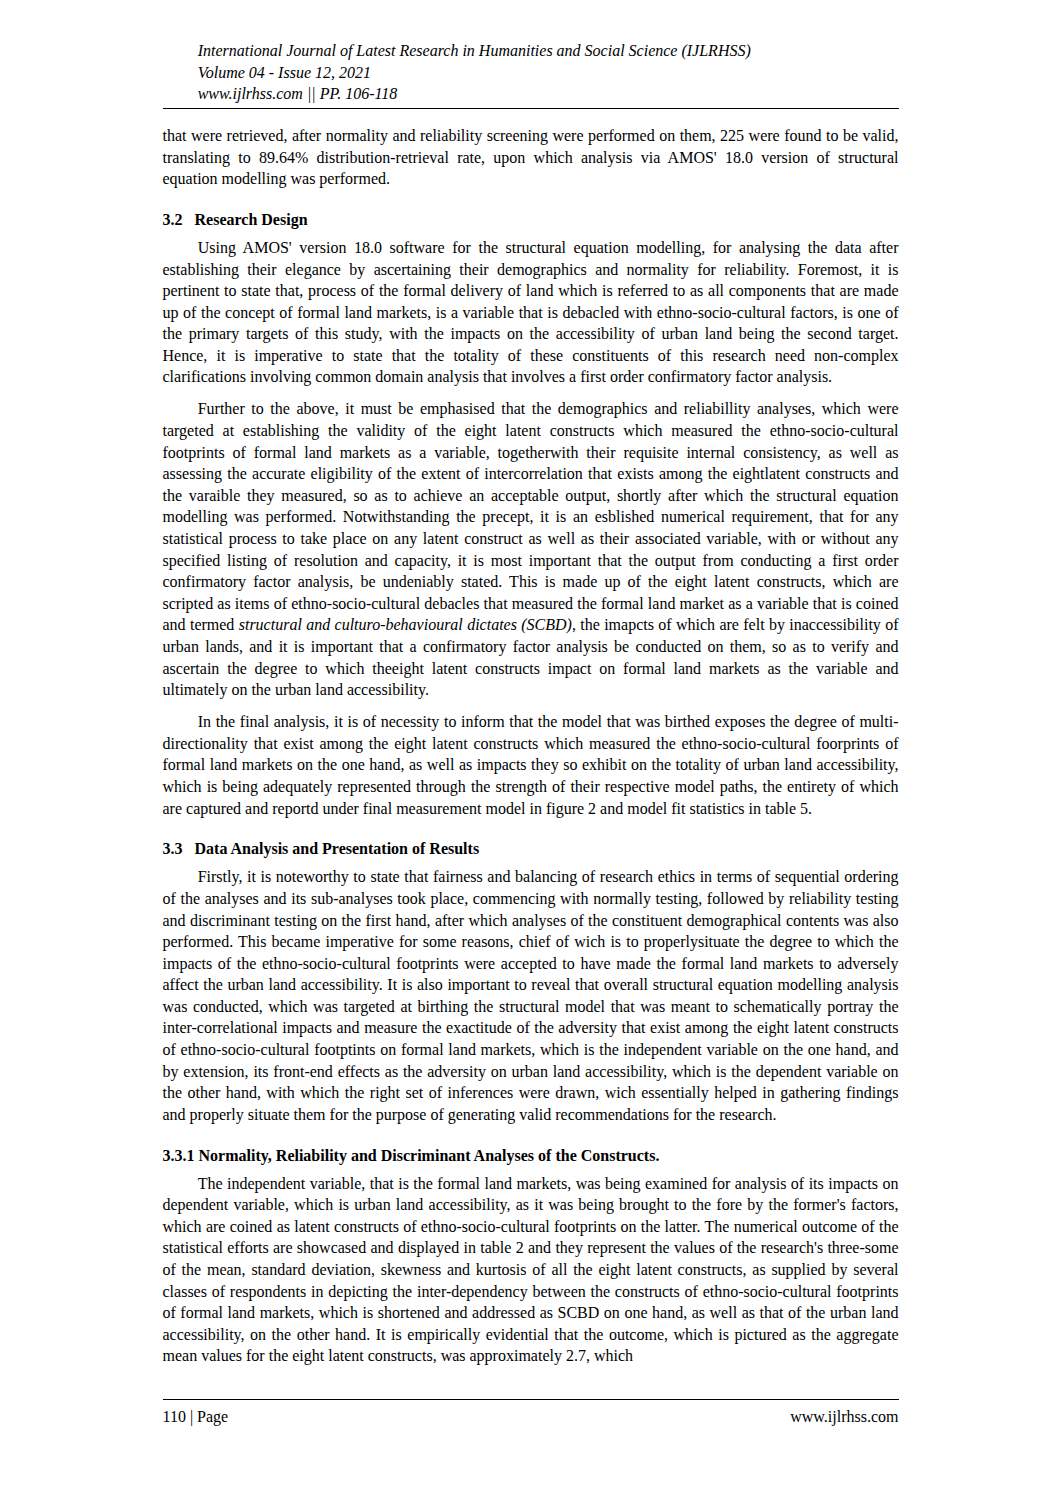International Journal of Latest Research in Humanities and Social Science (IJLRHSS)
Volume 04 - Issue 12, 2021
www.ijlrhss.com || PP. 106-118
that were retrieved, after normality and reliability screening were performed on them, 225 were found to be valid, translating to 89.64% distribution-retrieval rate, upon which analysis via AMOS' 18.0 version of structural equation modelling was performed.
3.2 Research Design
Using AMOS' version 18.0 software for the structural equation modelling, for analysing the data after establishing their elegance by ascertaining their demographics and normality for reliability. Foremost, it is pertinent to state that, process of the formal delivery of land which is referred to as all components that are made up of the concept of formal land markets, is a variable that is debacled with ethno-socio-cultural factors, is one of the primary targets of this study, with the impacts on the accessibility of urban land being the second target. Hence, it is imperative to state that the totality of these constituents of this research need non-complex clarifications involving common domain analysis that involves a first order confirmatory factor analysis.
Further to the above, it must be emphasised that the demographics and reliabillity analyses, which were targeted at establishing the validity of the eight latent constructs which measured the ethno-socio-cultural footprints of formal land markets as a variable, togetherwith their requisite internal consistency, as well as assessing the accurate eligibility of the extent of intercorrelation that exists among the eightlatent constructs and the varaible they measured, so as to achieve an acceptable output, shortly after which the structural equation modelling was performed. Notwithstanding the precept, it is an esblished numerical requirement, that for any statistical process to take place on any latent construct as well as their associated variable, with or without any specified listing of resolution and capacity, it is most important that the output from conducting a first order confirmatory factor analysis, be undeniably stated. This is made up of the eight latent constructs, which are scripted as items of ethno-socio-cultural debacles that measured the formal land market as a variable that is coined and termed structural and culturo-behavioural dictates (SCBD), the imapcts of which are felt by inaccessibility of urban lands, and it is important that a confirmatory factor analysis be conducted on them, so as to verify and ascertain the degree to which theeight latent constructs impact on formal land markets as the variable and ultimately on the urban land accessibility.
In the final analysis, it is of necessity to inform that the model that was birthed exposes the degree of multi-directionality that exist among the eight latent constructs which measured the ethno-socio-cultural foorprints of formal land markets on the one hand, as well as impacts they so exhibit on the totality of urban land accessibility, which is being adequately represented through the strength of their respective model paths, the entirety of which are captured and reportd under final measurement model in figure 2 and model fit statistics in table 5.
3.3 Data Analysis and Presentation of Results
Firstly, it is noteworthy to state that fairness and balancing of research ethics in terms of sequential ordering of the analyses and its sub-analyses took place, commencing with normally testing, followed by reliability testing and discriminant testing on the first hand, after which analyses of the constituent demographical contents was also performed. This became imperative for some reasons, chief of wich is to properlysituate the degree to which the impacts of the ethno-socio-cultural footprints were accepted to have made the formal land markets to adversely affect the urban land accessibility. It is also important to reveal that overall structural equation modelling analysis was conducted, which was targeted at birthing the structural model that was meant to schematically portray the inter-correlational impacts and measure the exactitude of the adversity that exist among the eight latent constructs of ethno-socio-cultural footptints on formal land markets, which is the independent variable on the one hand, and by extension, its front-end effects as the adversity on urban land accessibility, which is the dependent variable on the other hand, with which the right set of inferences were drawn, wich essentially helped in gathering findings and properly situate them for the purpose of generating valid recommendations for the research.
3.3.1 Normality, Reliability and Discriminant Analyses of the Constructs.
The independent variable, that is the formal land markets, was being examined for analysis of its impacts on dependent variable, which is urban land accessibility, as it was being brought to the fore by the former's factors, which are coined as latent constructs of ethno-socio-cultural footprints on the latter. The numerical outcome of the statistical efforts are showcased and displayed in table 2 and they represent the values of the research's three-some of the mean, standard deviation, skewness and kurtosis of all the eight latent constructs, as supplied by several classes of respondents in depicting the inter-dependency between the constructs of ethno-socio-cultural footprints of formal land markets, which is shortened and addressed as SCBD on one hand, as well as that of the urban land accessibility, on the other hand. It is empirically evidential that the outcome, which is pictured as the aggregate mean values for the eight latent constructs, was approximately 2.7, which
110 | Page www.ijlrhss.com